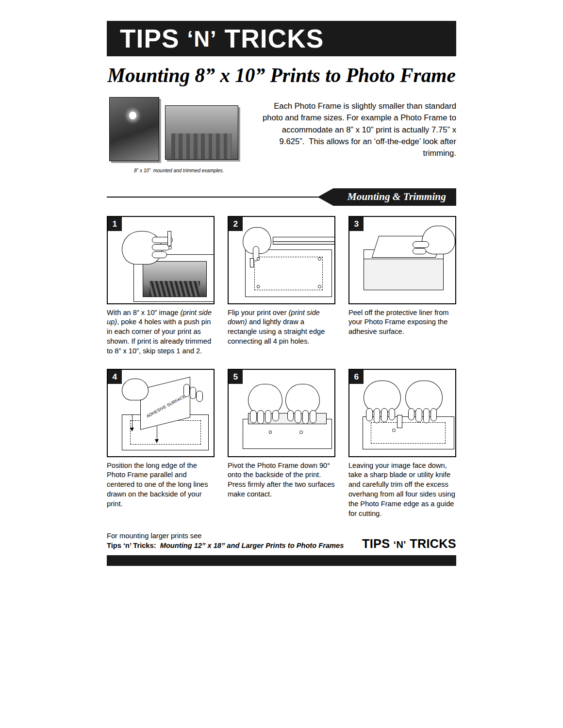Tips ‘N’ Tricks
Mounting 8” x 10” Prints to Photo Frame
8” x 10” mounted and trimmed examples.
Each Photo Frame is slightly smaller than standard photo and frame sizes. For example a Photo Frame to accommodate an 8” x 10” print is actually 7.75” x 9.625”. This allows for an ‘off-the-edge’ look after trimming.
Mounting & Trimming
1
With an 8” x 10” image (print side up), poke 4 holes with a push pin in each corner of your print as shown. If print is already trimmed to 8” x 10”, skip steps 1 and 2.
2
Flip your print over (print side down) and lightly draw a rectangle using a straight edge connecting all 4 pin holes.
3
Peel off the protective liner from your Photo Frame exposing the adhesive surface.
4
ADHESIVE SURFACE
Position the long edge of the Photo Frame parallel and centered to one of the long lines drawn on the backside of your print.
5
Pivot the Photo Frame down 90° onto the backside of the print. Press firmly after the two surfaces make contact.
6
Leaving your image face down, take a sharp blade or utility knife and carefully trim off the excess overhang from all four sides using the Photo Frame edge as a guide for cutting.
For mounting larger prints see
Tips ‘n’ Tricks: Mounting 12” x 18” and Larger Prints to Photo Frames
Tips ‘N’ Tricks